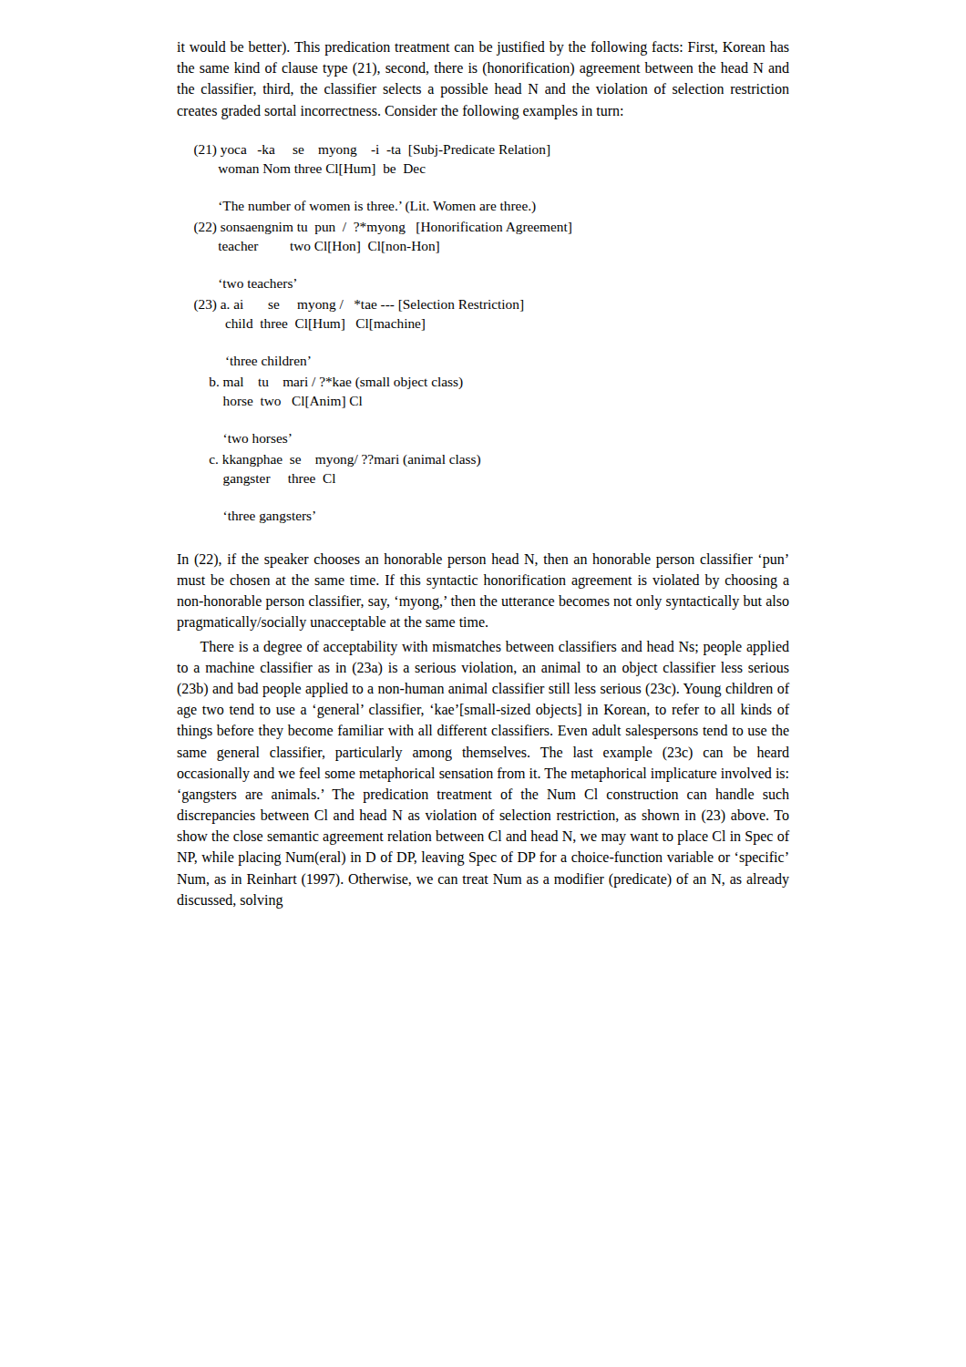it would be better). This predication treatment can be justified by the following facts: First, Korean has the same kind of clause type (21), second, there is (honorification) agreement between the head N and the classifier, third, the classifier selects a possible head N and the violation of selection restriction creates graded sortal incorrectness. Consider the following examples in turn:
(21) yoca -ka se myong -i -ta [Subj-Predicate Relation] woman Nom three Cl[Hum] be Dec ‘The number of women is three.’ (Lit. Women are three.)
(22) sonsaengnim tu pun / ?*myong [Honorification Agreement] teacher two Cl[Hon] Cl[non-Hon] ‘two teachers’
(23) a. ai se myong / *tae --- [Selection Restriction] child three Cl[Hum] Cl[machine] ‘three children’
b. mal tu mari / ?*kae (small object class) horse two Cl[Anim] Cl ‘two horses’
c. kkangphae se myong/ ??mari (animal class) gangster three Cl ‘three gangsters’
In (22), if the speaker chooses an honorable person head N, then an honorable person classifier ‘pun’ must be chosen at the same time. If this syntactic honorification agreement is violated by choosing a non-honorable person classifier, say, ‘myong,’ then the utterance becomes not only syntactically but also pragmatically/socially unacceptable at the same time.
There is a degree of acceptability with mismatches between classifiers and head Ns; people applied to a machine classifier as in (23a) is a serious violation, an animal to an object classifier less serious (23b) and bad people applied to a non-human animal classifier still less serious (23c). Young children of age two tend to use a ‘general’ classifier, ‘kae’[small-sized objects] in Korean, to refer to all kinds of things before they become familiar with all different classifiers. Even adult salespersons tend to use the same general classifier, particularly among themselves. The last example (23c) can be heard occasionally and we feel some metaphorical sensation from it. The metaphorical implicature involved is: ‘gangsters are animals.’ The predication treatment of the Num Cl construction can handle such discrepancies between Cl and head N as violation of selection restriction, as shown in (23) above. To show the close semantic agreement relation between Cl and head N, we may want to place Cl in Spec of NP, while placing Num(eral) in D of DP, leaving Spec of DP for a choice-function variable or ‘specific’ Num, as in Reinhart (1997). Otherwise, we can treat Num as a modifier (predicate) of an N, as already discussed, solving